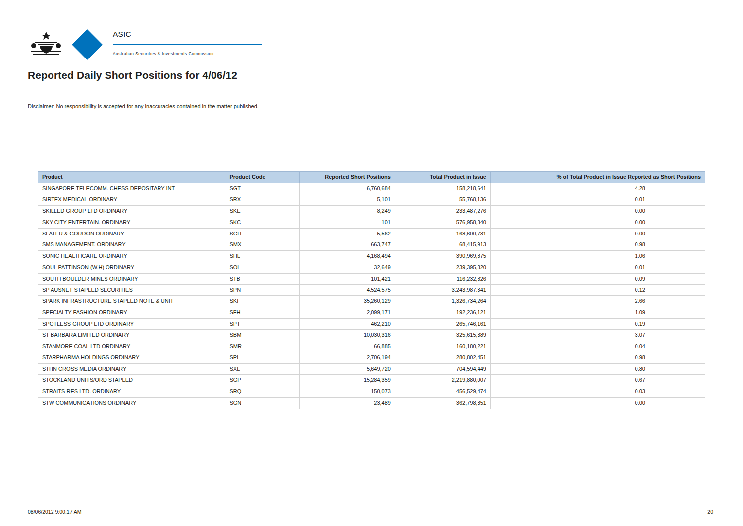ASIC
Australian Securities & Investments Commission
Reported Daily Short Positions for 4/06/12
Disclaimer: No responsibility is accepted for any inaccuracies contained in the matter published.
| Product | Product Code | Reported Short Positions | Total Product in Issue | % of Total Product in Issue Reported as Short Positions |
| --- | --- | --- | --- | --- |
| SINGAPORE TELECOMM. CHESS DEPOSITARY INT | SGT | 6,760,684 | 158,218,641 | 4.28 |
| SIRTEX MEDICAL ORDINARY | SRX | 5,101 | 55,768,136 | 0.01 |
| SKILLED GROUP LTD ORDINARY | SKE | 8,249 | 233,487,276 | 0.00 |
| SKY CITY ENTERTAIN. ORDINARY | SKC | 101 | 576,958,340 | 0.00 |
| SLATER & GORDON ORDINARY | SGH | 5,562 | 168,600,731 | 0.00 |
| SMS MANAGEMENT. ORDINARY | SMX | 663,747 | 68,415,913 | 0.98 |
| SONIC HEALTHCARE ORDINARY | SHL | 4,168,494 | 390,969,875 | 1.06 |
| SOUL PATTINSON (W.H) ORDINARY | SOL | 32,649 | 239,395,320 | 0.01 |
| SOUTH BOULDER MINES ORDINARY | STB | 101,421 | 116,232,826 | 0.09 |
| SP AUSNET STAPLED SECURITIES | SPN | 4,524,575 | 3,243,987,341 | 0.12 |
| SPARK INFRASTRUCTURE STAPLED NOTE & UNIT | SKI | 35,260,129 | 1,326,734,264 | 2.66 |
| SPECIALTY FASHION ORDINARY | SFH | 2,099,171 | 192,236,121 | 1.09 |
| SPOTLESS GROUP LTD ORDINARY | SPT | 462,210 | 265,746,161 | 0.19 |
| ST BARBARA LIMITED ORDINARY | SBM | 10,030,316 | 325,615,389 | 3.07 |
| STANMORE COAL LTD ORDINARY | SMR | 66,885 | 160,180,221 | 0.04 |
| STARPHARMA HOLDINGS ORDINARY | SPL | 2,706,194 | 280,802,451 | 0.98 |
| STHN CROSS MEDIA ORDINARY | SXL | 5,649,720 | 704,594,449 | 0.80 |
| STOCKLAND UNITS/ORD STAPLED | SGP | 15,284,359 | 2,219,880,007 | 0.67 |
| STRAITS RES LTD. ORDINARY | SRQ | 150,073 | 456,529,474 | 0.03 |
| STW COMMUNICATIONS ORDINARY | SGN | 23,489 | 362,798,351 | 0.00 |
08/06/2012 9:00:17 AM
20